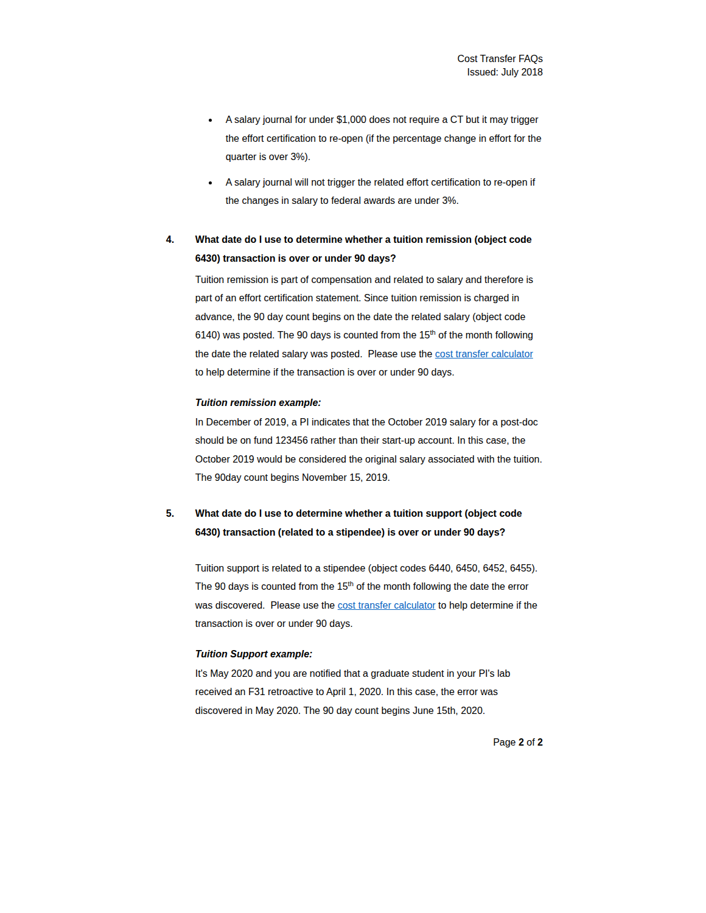Cost Transfer FAQs
Issued: July 2018
A salary journal for under $1,000 does not require a CT but it may trigger the effort certification to re-open (if the percentage change in effort for the quarter is over 3%).
A salary journal will not trigger the related effort certification to re-open if the changes in salary to federal awards are under 3%.
What date do I use to determine whether a tuition remission (object code 6430) transaction is over or under 90 days?
Tuition remission is part of compensation and related to salary and therefore is part of an effort certification statement. Since tuition remission is charged in advance, the 90 day count begins on the date the related salary (object code 6140) was posted. The 90 days is counted from the 15th of the month following the date the related salary was posted. Please use the cost transfer calculator to help determine if the transaction is over or under 90 days.
Tuition remission example:
In December of 2019, a PI indicates that the October 2019 salary for a post-doc should be on fund 123456 rather than their start-up account. In this case, the October 2019 would be considered the original salary associated with the tuition. The 90day count begins November 15, 2019.
What date do I use to determine whether a tuition support (object code 6430) transaction (related to a stipendee) is over or under 90 days?
Tuition support is related to a stipendee (object codes 6440, 6450, 6452, 6455). The 90 days is counted from the 15th of the month following the date the error was discovered. Please use the cost transfer calculator to help determine if the transaction is over or under 90 days.
Tuition Support example:
It's May 2020 and you are notified that a graduate student in your PI's lab received an F31 retroactive to April 1, 2020. In this case, the error was discovered in May 2020. The 90 day count begins June 15th, 2020.
Page 2 of 2